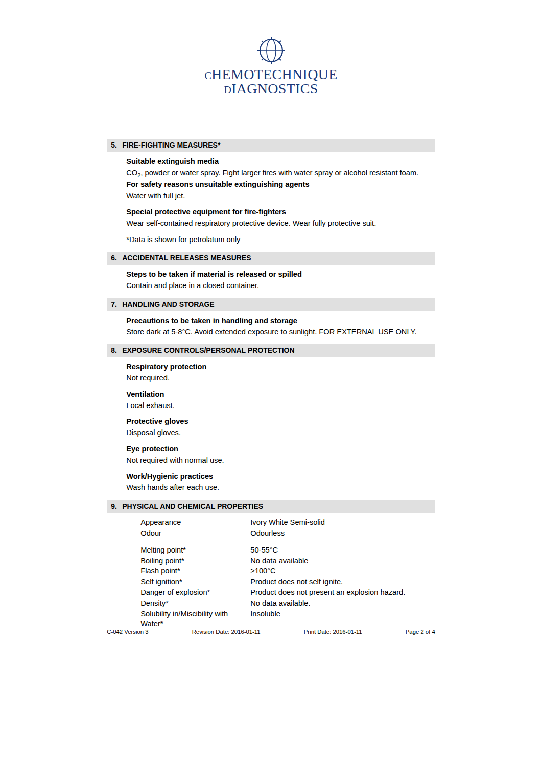CHEMOTECHNIQUE
DIAGNOSTICS
5. FIRE-FIGHTING MEASURES*
Suitable extinguish media
CO2, powder or water spray. Fight larger fires with water spray or alcohol resistant foam.
For safety reasons unsuitable extinguishing agents
Water with full jet.
Special protective equipment for fire-fighters
Wear self-contained respiratory protective device. Wear fully protective suit.
*Data is shown for petrolatum only
6. ACCIDENTAL RELEASES MEASURES
Steps to be taken if material is released or spilled
Contain and place in a closed container.
7. HANDLING AND STORAGE
Precautions to be taken in handling and storage
Store dark at 5-8°C. Avoid extended exposure to sunlight. FOR EXTERNAL USE ONLY.
8. EXPOSURE CONTROLS/PERSONAL PROTECTION
Respiratory protection
Not required.
Ventilation
Local exhaust.
Protective gloves
Disposal gloves.
Eye protection
Not required with normal use.
Work/Hygienic practices
Wash hands after each use.
9. PHYSICAL AND CHEMICAL PROPERTIES
| Appearance | Ivory White Semi-solid |
| Odour | Odourless |
| Melting point* | 50-55°C |
| Boiling point* | No data available |
| Flash point* | >100°C |
| Self ignition* | Product does not self ignite. |
| Danger of explosion* | Product does not present an explosion hazard. |
| Density* | No data available. |
| Solubility in/Miscibility with Water* | Insoluble |
C-042 Version 3 Revision Date: 2016-01-11 Print Date: 2016-01-11 Page 2 of 4